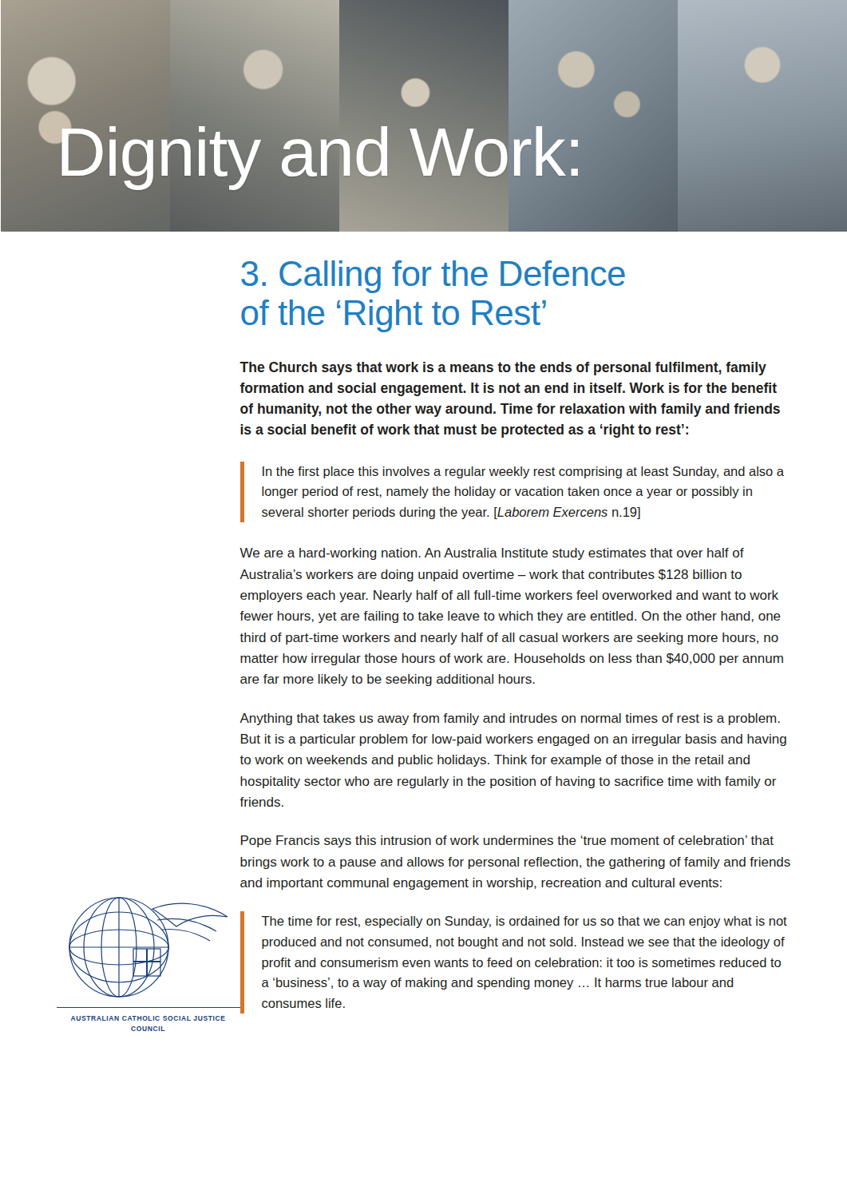Dignity and Work:
AUSTRALIAN CATHOLIC SOCIAL JUSTICE COUNCIL
3. Calling for the Defence
of the ‘Right to Rest’
The Church says that work is a means to the ends of personal fulfilment, family formation and social engagement. It is not an end in itself. Work is for the benefit of humanity, not the other way around. Time for relaxation with family and friends is a social benefit of work that must be protected as a ‘right to rest’:
In the first place this involves a regular weekly rest comprising at least Sunday, and also a longer period of rest, namely the holiday or vacation taken once a year or possibly in several shorter periods during the year. [Laborem Exercens n.19]
We are a hard-working nation. An Australia Institute study estimates that over half of Australia’s workers are doing unpaid overtime – work that contributes $128 billion to employers each year. Nearly half of all full-time workers feel overworked and want to work fewer hours, yet are failing to take leave to which they are entitled. On the other hand, one third of part-time workers and nearly half of all casual workers are seeking more hours, no matter how irregular those hours of work are. Households on less than $40,000 per annum are far more likely to be seeking additional hours.
Anything that takes us away from family and intrudes on normal times of rest is a problem. But it is a particular problem for low-paid workers engaged on an irregular basis and having to work on weekends and public holidays. Think for example of those in the retail and hospitality sector who are regularly in the position of having to sacrifice time with family or friends.
Pope Francis says this intrusion of work undermines the ‘true moment of celebration’ that brings work to a pause and allows for personal reflection, the gathering of family and friends and important communal engagement in worship, recreation and cultural events:
The time for rest, especially on Sunday, is ordained for us so that we can enjoy what is not produced and not consumed, not bought and not sold. Instead we see that the ideology of profit and consumerism even wants to feed on celebration: it too is sometimes reduced to a ‘business’, to a way of making and spending money … It harms true labour and consumes life.